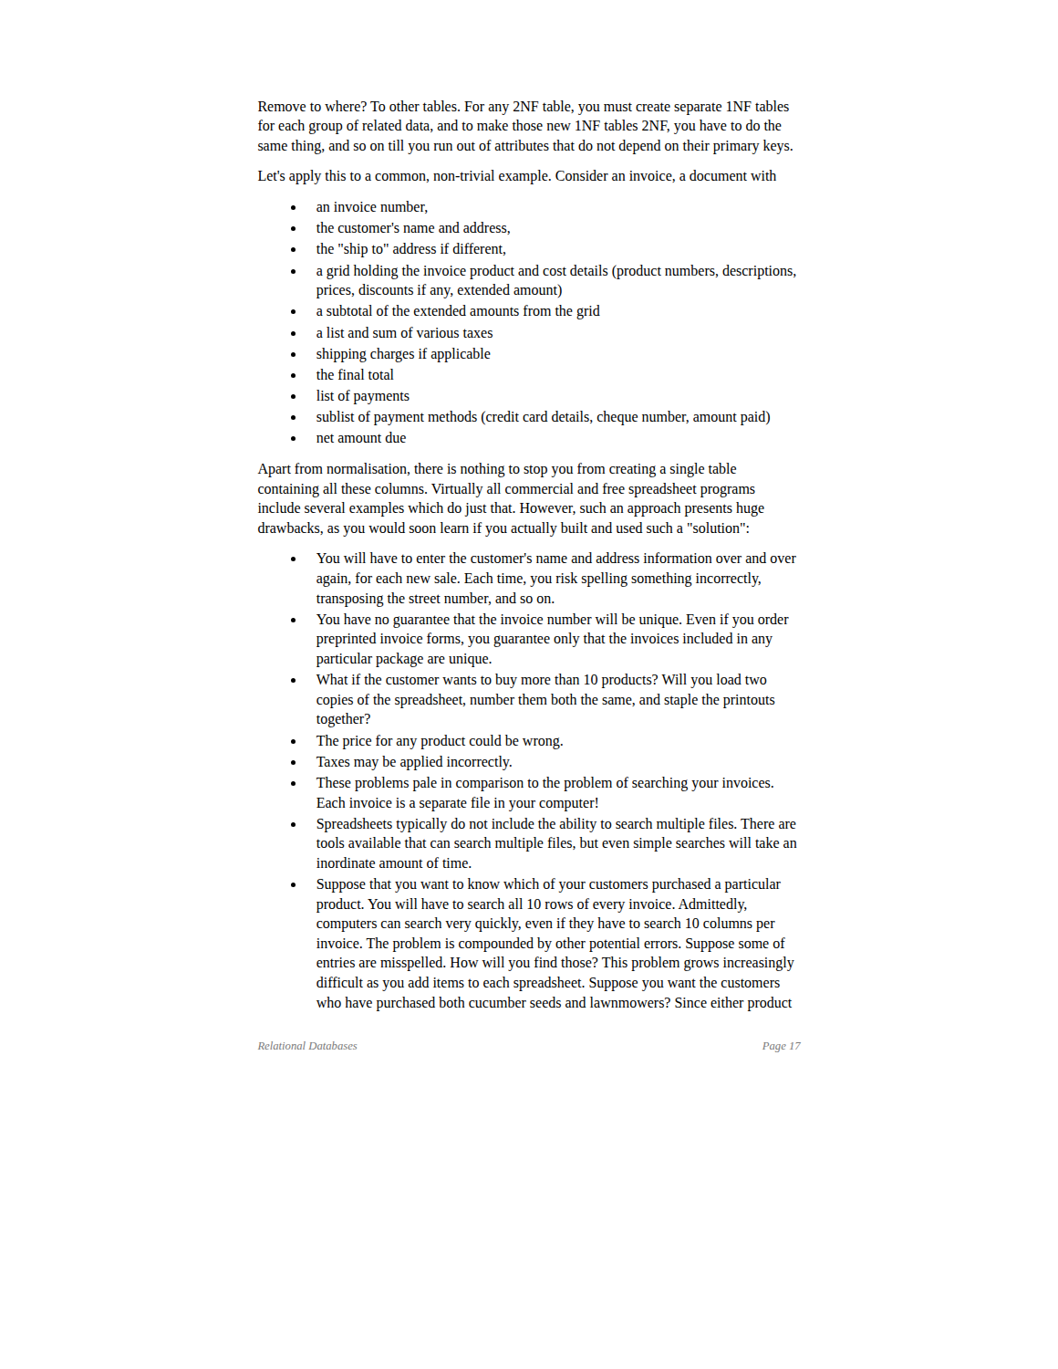Remove to where? To other tables. For any 2NF table, you must create separate 1NF tables for each group of related data, and to make those new 1NF tables 2NF, you have to do the same thing, and so on till you run out of attributes that do not depend on their primary keys.
Let's apply this to a common, non-trivial example. Consider an invoice, a document with
an invoice number,
the customer's name and address,
the "ship to" address if different,
a grid holding the invoice product and cost details (product numbers, descriptions, prices, discounts if any, extended amount)
a subtotal of the extended amounts from the grid
a list and sum of various taxes
shipping charges if applicable
the final total
list of payments
sublist of payment methods (credit card details, cheque number, amount paid)
net amount due
Apart from normalisation, there is nothing to stop you from creating a single table containing all these columns. Virtually all commercial and free spreadsheet programs include several examples which do just that. However, such an approach presents huge drawbacks, as you would soon learn if you actually built and used such a "solution":
You will have to enter the customer's name and address information over and over again, for each new sale. Each time, you risk spelling something incorrectly, transposing the street number, and so on.
You have no guarantee that the invoice number will be unique. Even if you order preprinted invoice forms, you guarantee only that the invoices included in any particular package are unique.
What if the customer wants to buy more than 10 products? Will you load two copies of the spreadsheet, number them both the same, and staple the printouts together?
The price for any product could be wrong.
Taxes may be applied incorrectly.
These problems pale in comparison to the problem of searching your invoices. Each invoice is a separate file in your computer!
Spreadsheets typically do not include the ability to search multiple files. There are tools available that can search multiple files, but even simple searches will take an inordinate amount of time.
Suppose that you want to know which of your customers purchased a particular product. You will have to search all 10 rows of every invoice. Admittedly, computers can search very quickly, even if they have to search 10 columns per invoice. The problem is compounded by other potential errors. Suppose some of entries are misspelled. How will you find those? This problem grows increasingly difficult as you add items to each spreadsheet. Suppose you want the customers who have purchased both cucumber seeds and lawnmowers? Since either product
Relational Databases Page 17